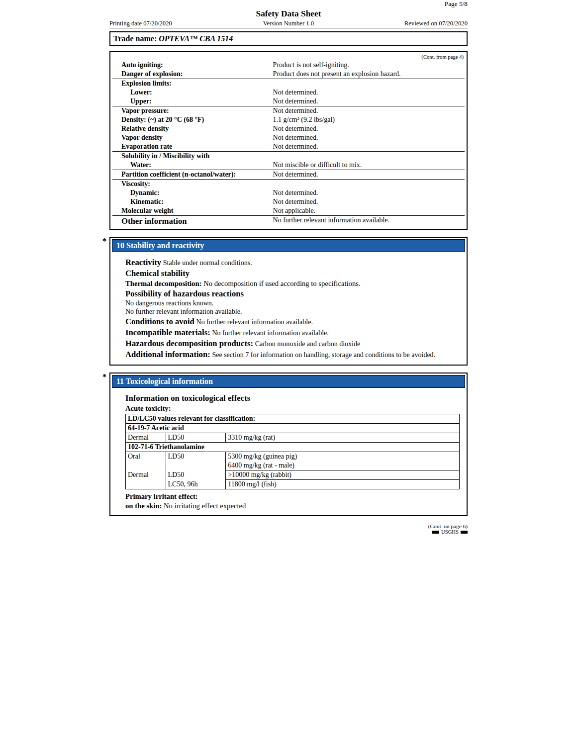Page 5/8
Safety Data Sheet
Printing date 07/20/2020
Version Number 1.0
Reviewed on 07/20/2020
Trade name: OPTEVA™ CBA 1514
(Cont. from page 4)
| Auto igniting: | Product is not self-igniting. |
| Danger of explosion: | Product does not present an explosion hazard. |
| Explosion limits: | |
| Lower: | Not determined. |
| Upper: | Not determined. |
| Vapor pressure: | Not determined. |
| Density: (~) at 20 °C (68 °F) | 1.1 g/cm³ (9.2 lbs/gal) |
| Relative density | Not determined. |
| Vapor density | Not determined. |
| Evaporation rate | Not determined. |
| Solubility in / Miscibility with | |
| Water: | Not miscible or difficult to mix. |
| Partition coefficient (n-octanol/water): | Not determined. |
| Viscosity: | |
| Dynamic: | Not determined. |
| Kinematic: | Not determined. |
| Molecular weight | Not applicable. |
| Other information | No further relevant information available. |
*
10 Stability and reactivity
Reactivity Stable under normal conditions.
Chemical stability
Thermal decomposition: No decomposition if used according to specifications.
Possibility of hazardous reactions
No dangerous reactions known.
No further relevant information available.
Conditions to avoid No further relevant information available.
Incompatible materials: No further relevant information available.
Hazardous decomposition products: Carbon monoxide and carbon dioxide
Additional information: See section 7 for information on handling, storage and conditions to be avoided.
*
11 Toxicological information
Information on toxicological effects
Acute toxicity:
| LD/LC50 values relevant for classification: |
| 64-19-7 Acetic acid |
| Dermal | LD50 | 3310 mg/kg (rat) |
| 102-71-6 Triethanolamine |
| Oral | LD50 | 5300 mg/kg (guinea pig) |
| | | 6400 mg/kg (rat - male) |
| Dermal | LD50 | >10000 mg/kg (rabbit) |
| | LC50, 96h | 11800 mg/l (fish) |
Primary irritant effect:
on the skin: No irritating effect expected
(Cont. on page 6)
USGHS